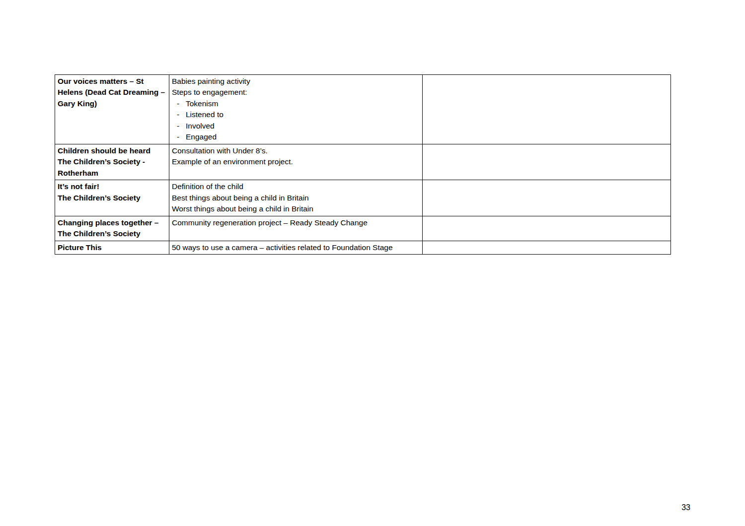| Our voices matters – St Helens (Dead Cat Dreaming – Gary King) | Babies painting activity Steps to engagement: Tokenism Listened to Involved Engaged | |
| Children should be heard The Children’s Society - Rotherham | Consultation with Under 8’s. Example of an environment project. | |
| It’s not fair! The Children’s Society | Definition of the child Best things about being a child in Britain Worst things about being a child in Britain | |
| Changing places together – The Children’s Society | Community regeneration project – Ready Steady Change | |
| Picture This | 50 ways to use a camera – activities related to Foundation Stage | |
33